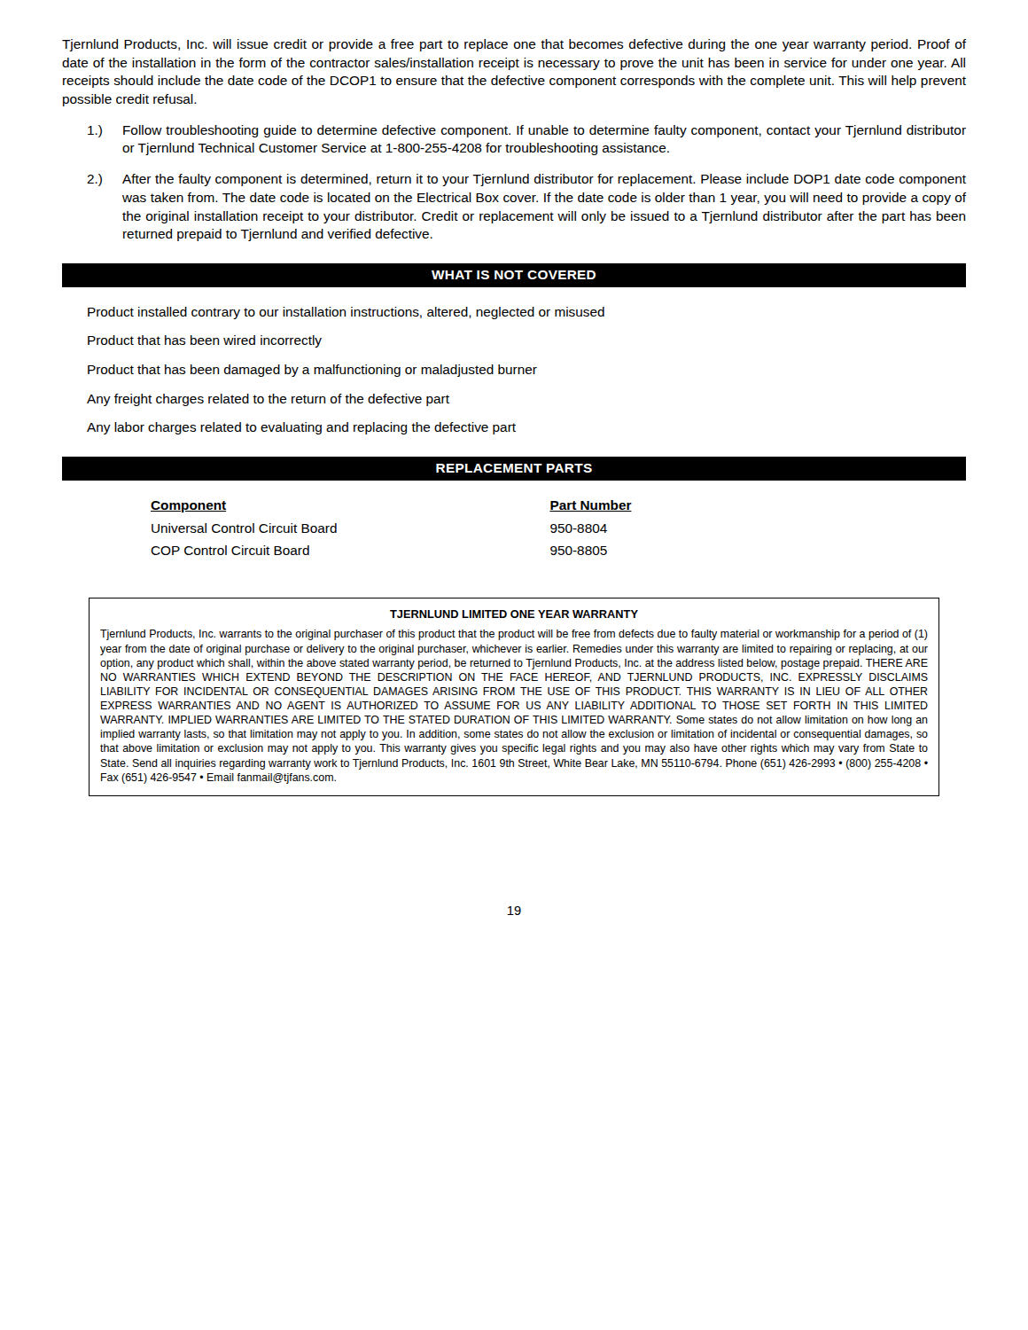Tjernlund Products, Inc. will issue credit or provide a free part to replace one that becomes defective during the one year warranty period. Proof of date of the installation in the form of the contractor sales/installation receipt is necessary to prove the unit has been in service for under one year. All receipts should include the date code of the DCOP1 to ensure that the defective component corresponds with the complete unit. This will help prevent possible credit refusal.
1.)
Follow troubleshooting guide to determine defective component. If unable to determine faulty component, contact your Tjernlund distributor or Tjernlund Technical Customer Service at 1-800-255-4208 for troubleshooting assistance.
2.)
After the faulty component is determined, return it to your Tjernlund distributor for replacement. Please include DOP1 date code component was taken from. The date code is located on the Electrical Box cover. If the date code is older than 1 year, you will need to provide a copy of the original installation receipt to your distributor. Credit or replacement will only be issued to a Tjernlund distributor after the part has been returned prepaid to Tjernlund and verified defective.
WHAT IS NOT COVERED
Product installed contrary to our installation instructions, altered, neglected or misused
Product that has been wired incorrectly
Product that has been damaged by a malfunctioning or maladjusted burner
Any freight charges related to the return of the defective part
Any labor charges related to evaluating and replacing the defective part
REPLACEMENT PARTS
| Component | Part Number |
| --- | --- |
| Universal Control Circuit Board | 950-8804 |
| COP Control Circuit Board | 950-8805 |
TJERNLUND LIMITED ONE YEAR WARRANTY
Tjernlund Products, Inc. warrants to the original purchaser of this product that the product will be free from defects due to faulty material or workmanship for a period of (1) year from the date of original purchase or delivery to the original purchaser, whichever is earlier. Remedies under this warranty are limited to repairing or replacing, at our option, any product which shall, within the above stated warranty period, be returned to Tjernlund Products, Inc. at the address listed below, postage prepaid. THERE ARE NO WARRANTIES WHICH EXTEND BEYOND THE DESCRIPTION ON THE FACE HEREOF, AND TJERNLUND PRODUCTS, INC. EXPRESSLY DISCLAIMS LIABILITY FOR INCIDENTAL OR CONSEQUENTIAL DAMAGES ARISING FROM THE USE OF THIS PRODUCT. THIS WARRANTY IS IN LIEU OF ALL OTHER EXPRESS WARRANTIES AND NO AGENT IS AUTHORIZED TO ASSUME FOR US ANY LIABILITY ADDITIONAL TO THOSE SET FORTH IN THIS LIMITED WARRANTY. IMPLIED WARRANTIES ARE LIMITED TO THE STATED DURATION OF THIS LIMITED WARRANTY. Some states do not allow limitation on how long an implied warranty lasts, so that limitation may not apply to you. In addition, some states do not allow the exclusion or limitation of incidental or consequential damages, so that above limitation or exclusion may not apply to you. This warranty gives you specific legal rights and you may also have other rights which may vary from State to State. Send all inquiries regarding warranty work to Tjernlund Products, Inc. 1601 9th Street, White Bear Lake, MN 55110-6794. Phone (651) 426-2993 • (800) 255-4208 • Fax (651) 426-9547 • Email fanmail@tjfans.com.
19